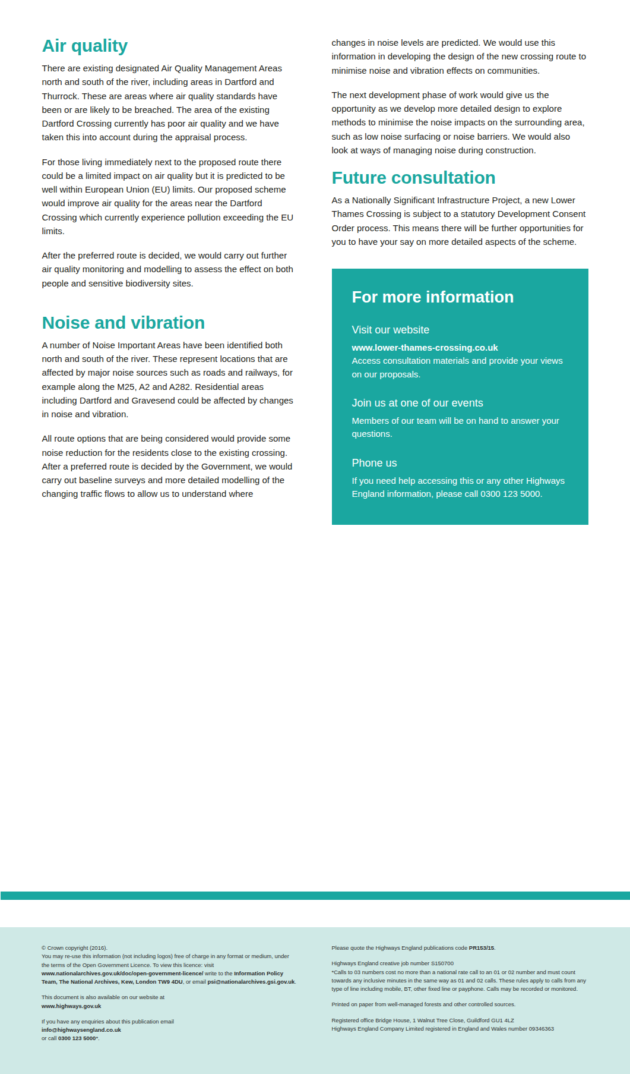Air quality
There are existing designated Air Quality Management Areas north and south of the river, including areas in Dartford and Thurrock. These are areas where air quality standards have been or are likely to be breached. The area of the existing Dartford Crossing currently has poor air quality and we have taken this into account during the appraisal process.
For those living immediately next to the proposed route there could be a limited impact on air quality but it is predicted to be well within European Union (EU) limits. Our proposed scheme would improve air quality for the areas near the Dartford Crossing which currently experience pollution exceeding the EU limits.
After the preferred route is decided, we would carry out further air quality monitoring and modelling to assess the effect on both people and sensitive biodiversity sites.
Noise and vibration
A number of Noise Important Areas have been identified both north and south of the river. These represent locations that are affected by major noise sources such as roads and railways, for example along the M25, A2 and A282. Residential areas including Dartford and Gravesend could be affected by changes in noise and vibration.
All route options that are being considered would provide some noise reduction for the residents close to the existing crossing. After a preferred route is decided by the Government, we would carry out baseline surveys and more detailed modelling of the changing traffic flows to allow us to understand where
changes in noise levels are predicted. We would use this information in developing the design of the new crossing route to minimise noise and vibration effects on communities.
The next development phase of work would give us the opportunity as we develop more detailed design to explore methods to minimise the noise impacts on the surrounding area, such as low noise surfacing or noise barriers. We would also look at ways of managing noise during construction.
Future consultation
As a Nationally Significant Infrastructure Project, a new Lower Thames Crossing is subject to a statutory Development Consent Order process. This means there will be further opportunities for you to have your say on more detailed aspects of the scheme.
For more information
Visit our website
www.lower-thames-crossing.co.uk
Access consultation materials and provide your views on our proposals.
Join us at one of our events
Members of our team will be on hand to answer your questions.
Phone us
If you need help accessing this or any other Highways England information, please call 0300 123 5000.
© Crown copyright (2016).
You may re-use this information (not including logos) free of charge in any format or medium, under the terms of the Open Government Licence. To view this licence: visit www.nationalarchives.gov.uk/doc/open-government-licence/ write to the Information Policy Team, The National Archives, Kew, London TW9 4DU, or email psi@nationalarchives.gsi.gov.uk.
This document is also available on our website at
www.highways.gov.uk
If you have any enquiries about this publication email
info@highwaysengland.co.uk
or call 0300 123 5000*.
Please quote the Highways England publications code PR153/15.
Highways England creative job number S150700
*Calls to 03 numbers cost no more than a national rate call to an 01 or 02 number and must count towards any inclusive minutes in the same way as 01 and 02 calls. These rules apply to calls from any type of line including mobile, BT, other fixed line or payphone. Calls may be recorded or monitored.
Printed on paper from well-managed forests and other controlled sources.
Registered office Bridge House, 1 Walnut Tree Close, Guildford GU1 4LZ
Highways England Company Limited registered in England and Wales number 09346363